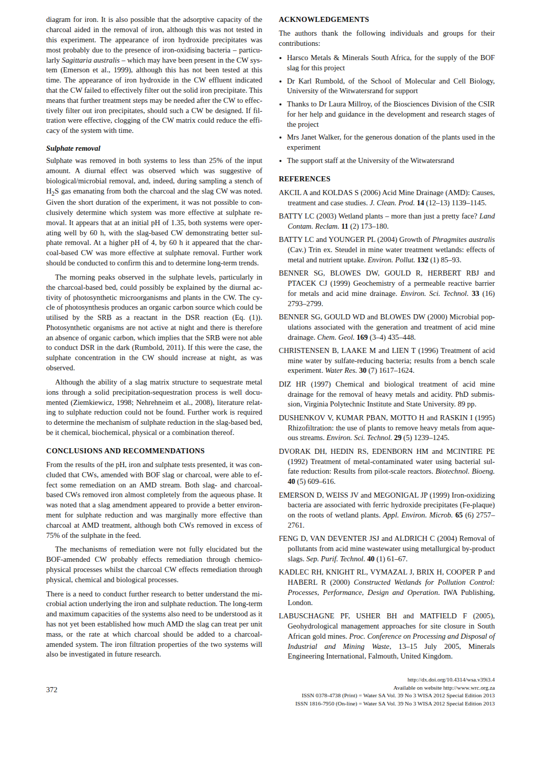diagram for iron. It is also possible that the adsorptive capacity of the charcoal aided in the removal of iron, although this was not tested in this experiment. The appearance of iron hydroxide precipitates was most probably due to the presence of iron-oxidising bacteria – particularly Sagittaria australis – which may have been present in the CW system (Emerson et al., 1999), although this has not been tested at this time. The appearance of iron hydroxide in the CW effluent indicated that the CW failed to effectively filter out the solid iron precipitate. This means that further treatment steps may be needed after the CW to effectively filter out iron precipitates, should such a CW be designed. If filtration were effective, clogging of the CW matrix could reduce the efficacy of the system with time.
Sulphate removal
Sulphate was removed in both systems to less than 25% of the input amount. A diurnal effect was observed which was suggestive of biological/microbial removal, and, indeed, during sampling a stench of H2S gas emanating from both the charcoal and the slag CW was noted. Given the short duration of the experiment, it was not possible to conclusively determine which system was more effective at sulphate removal. It appears that at an initial pH of 1.35, both systems were operating well by 60 h, with the slag-based CW demonstrating better sulphate removal. At a higher pH of 4, by 60 h it appeared that the charcoal-based CW was more effective at sulphate removal. Further work should be conducted to confirm this and to determine long-term trends.
The morning peaks observed in the sulphate levels, particularly in the charcoal-based bed, could possibly be explained by the diurnal activity of photosynthetic microorganisms and plants in the CW. The cycle of photosynthesis produces an organic carbon source which could be utilised by the SRB as a reactant in the DSR reaction (Eq. (1)). Photosynthetic organisms are not active at night and there is therefore an absence of organic carbon, which implies that the SRB were not able to conduct DSR in the dark (Rumbold, 2011). If this were the case, the sulphate concentration in the CW should increase at night, as was observed.
Although the ability of a slag matrix structure to sequestrate metal ions through a solid precipitation-sequestration process is well documented (Ziemkiewicz, 1998; Nehrehneim et al., 2008), literature relating to sulphate reduction could not be found. Further work is required to determine the mechanism of sulphate reduction in the slag-based bed, be it chemical, biochemical, physical or a combination thereof.
Conclusions and Recommendations
From the results of the pH, iron and sulphate tests presented, it was concluded that CWs, amended with BOF slag or charcoal, were able to effect some remediation on an AMD stream. Both slag- and charcoal-based CWs removed iron almost completely from the aqueous phase. It was noted that a slag amendment appeared to provide a better environment for sulphate reduction and was marginally more effective than charcoal at AMD treatment, although both CWs removed in excess of 75% of the sulphate in the feed.
The mechanisms of remediation were not fully elucidated but the BOF-amended CW probably effects remediation through chemico-physical processes whilst the charcoal CW effects remediation through physical, chemical and biological processes.
There is a need to conduct further research to better understand the microbial action underlying the iron and sulphate reduction. The long-term and maximum capacities of the systems also need to be understood as it has not yet been established how much AMD the slag can treat per unit mass, or the rate at which charcoal should be added to a charcoal-amended system. The iron filtration properties of the two systems will also be investigated in future research.
Acknowledgements
The authors thank the following individuals and groups for their contributions:
Harsco Metals & Minerals South Africa, for the supply of the BOF slag for this project
Dr Karl Rumbold, of the School of Molecular and Cell Biology, University of the Witwatersrand for support
Thanks to Dr Laura Millroy, of the Biosciences Division of the CSIR for her help and guidance in the development and research stages of the project
Mrs Janet Walker, for the generous donation of the plants used in the experiment
The support staff at the University of the Witwatersrand
References
AKCIL A and KOLDAS S (2006) Acid Mine Drainage (AMD): Causes, treatment and case studies. J. Clean. Prod. 14 (12–13) 1139–1145.
BATTY LC (2003) Wetland plants – more than just a pretty face? Land Contam. Reclam. 11 (2) 173–180.
BATTY LC and YOUNGER PL (2004) Growth of Phragmites australis (Cav.) Trin ex. Steudel in mine water treatment wetlands: effects of metal and nutrient uptake. Environ. Pollut. 132 (1) 85–93.
BENNER SG, BLOWES DW, GOULD R, HERBERT RBJ and PTACEK CJ (1999) Geochemistry of a permeable reactive barrier for metals and acid mine drainage. Environ. Sci. Technol. 33 (16) 2793–2799.
BENNER SG, GOULD WD and BLOWES DW (2000) Microbial populations associated with the generation and treatment of acid mine drainage. Chem. Geol. 169 (3–4) 435–448.
CHRISTENSEN B, LAAKE M and LIEN T (1996) Treatment of acid mine water by sulfate-reducing bacteria; results from a bench scale experiment. Water Res. 30 (7) 1617–1624.
DIZ HR (1997) Chemical and biological treatment of acid mine drainage for the removal of heavy metals and acidity. PhD submission, Virginia Polytechnic Institute and State University. 89 pp.
DUSHENKOV V, KUMAR PBAN, MOTTO H and RASKIN I (1995) Rhizofiltration: the use of plants to remove heavy metals from aqueous streams. Environ. Sci. Technol. 29 (5) 1239–1245.
DVORAK DH, HEDIN RS, EDENBORN HM and MCINTIRE PE (1992) Treatment of metal-contaminated water using bacterial sulfate reduction: Results from pilot-scale reactors. Biotechnol. Bioeng. 40 (5) 609–616.
EMERSON D, WEISS JV and MEGONIGAL JP (1999) Iron-oxidizing bacteria are associated with ferric hydroxide precipitates (Fe-plaque) on the roots of wetland plants. Appl. Environ. Microb. 65 (6) 2757–2761.
FENG D, VAN DEVENTER JSJ and ALDRICH C (2004) Removal of pollutants from acid mine wastewater using metallurgical by-product slags. Sep. Purif. Technol. 40 (1) 61–67.
KADLEC RH, KNIGHT RL, VYMAZAL J, BRIX H, COOPER P and HABERL R (2000) Constructed Wetlands for Pollution Control: Processes, Performance, Design and Operation. IWA Publishing, London.
LABUSCHAGNE PF, USHER BH and MATFIELD F (2005), Geohydrological management approaches for site closure in South African gold mines. Proc. Conference on Processing and Disposal of Industrial and Mining Waste, 13–15 July 2005, Minerals Engineering International, Falmouth, United Kingdom.
372
http://dx.doi.org/10.4314/wsa.v39i3.4
Available on website http://www.wrc.org.za
ISSN 0378-4738 (Print) = Water SA Vol. 39 No 3 WISA 2012 Special Edition 2013
ISSN 1816-7950 (On-line) = Water SA Vol. 39 No 3 WISA 2012 Special Edition 2013